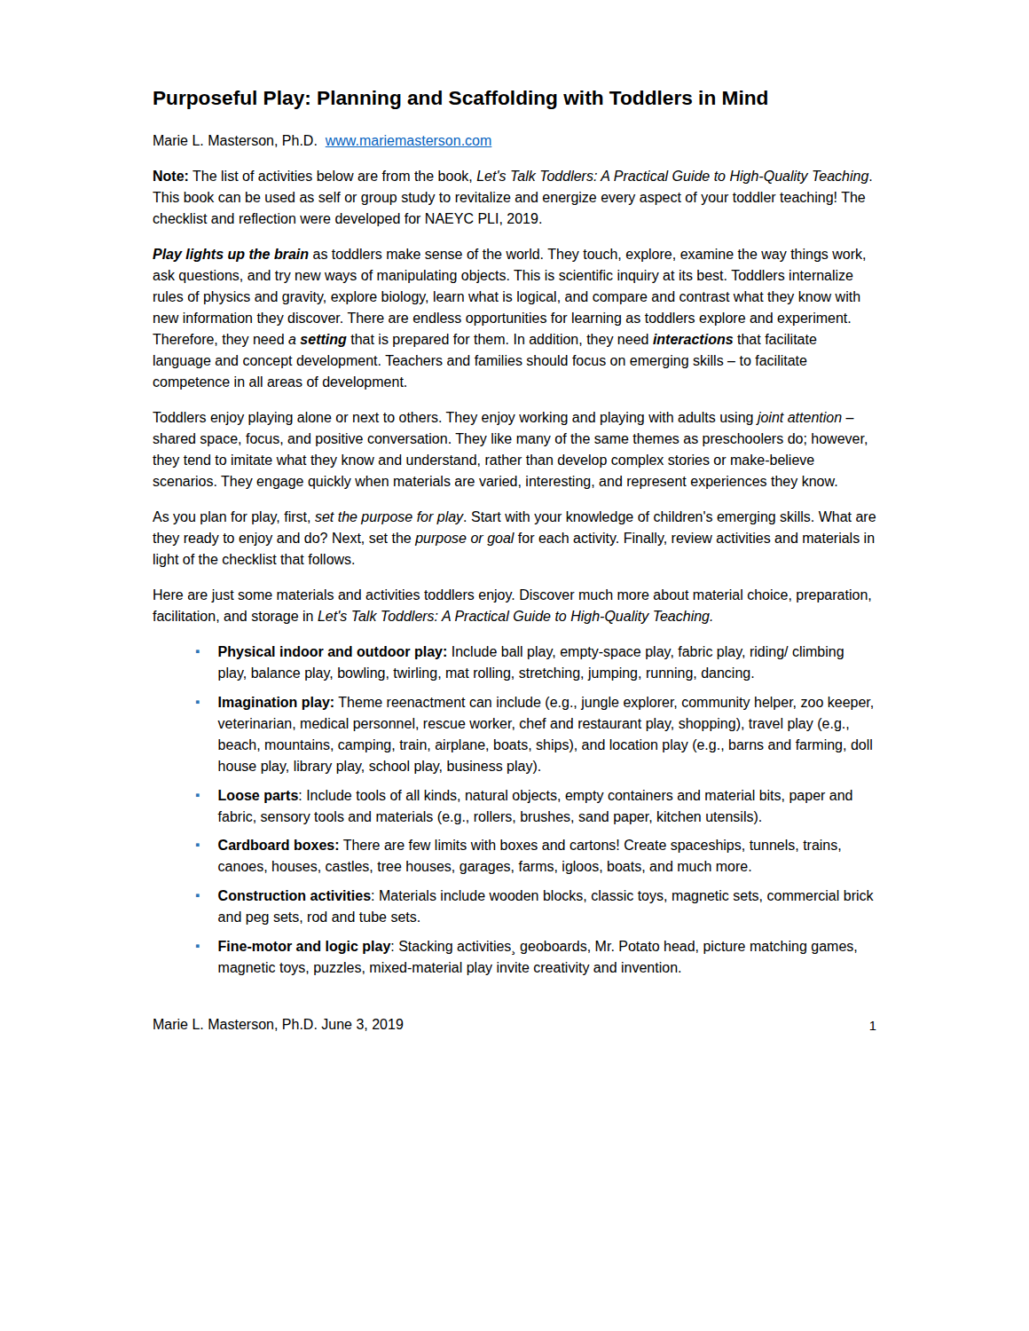Purposeful Play: Planning and Scaffolding with Toddlers in Mind
Marie L. Masterson, Ph.D. www.mariemasterson.com
Note: The list of activities below are from the book, Let's Talk Toddlers: A Practical Guide to High-Quality Teaching. This book can be used as self or group study to revitalize and energize every aspect of your toddler teaching! The checklist and reflection were developed for NAEYC PLI, 2019.
Play lights up the brain as toddlers make sense of the world. They touch, explore, examine the way things work, ask questions, and try new ways of manipulating objects. This is scientific inquiry at its best. Toddlers internalize rules of physics and gravity, explore biology, learn what is logical, and compare and contrast what they know with new information they discover. There are endless opportunities for learning as toddlers explore and experiment. Therefore, they need a setting that is prepared for them. In addition, they need interactions that facilitate language and concept development. Teachers and families should focus on emerging skills – to facilitate competence in all areas of development.
Toddlers enjoy playing alone or next to others. They enjoy working and playing with adults using joint attention – shared space, focus, and positive conversation. They like many of the same themes as preschoolers do; however, they tend to imitate what they know and understand, rather than develop complex stories or make-believe scenarios. They engage quickly when materials are varied, interesting, and represent experiences they know.
As you plan for play, first, set the purpose for play. Start with your knowledge of children's emerging skills. What are they ready to enjoy and do? Next, set the purpose or goal for each activity. Finally, review activities and materials in light of the checklist that follows.
Here are just some materials and activities toddlers enjoy. Discover much more about material choice, preparation, facilitation, and storage in Let's Talk Toddlers: A Practical Guide to High-Quality Teaching.
Physical indoor and outdoor play: Include ball play, empty-space play, fabric play, riding/ climbing play, balance play, bowling, twirling, mat rolling, stretching, jumping, running, dancing.
Imagination play: Theme reenactment can include (e.g., jungle explorer, community helper, zoo keeper, veterinarian, medical personnel, rescue worker, chef and restaurant play, shopping), travel play (e.g., beach, mountains, camping, train, airplane, boats, ships), and location play (e.g., barns and farming, doll house play, library play, school play, business play).
Loose parts: Include tools of all kinds, natural objects, empty containers and material bits, paper and fabric, sensory tools and materials (e.g., rollers, brushes, sand paper, kitchen utensils).
Cardboard boxes: There are few limits with boxes and cartons! Create spaceships, tunnels, trains, canoes, houses, castles, tree houses, garages, farms, igloos, boats, and much more.
Construction activities: Materials include wooden blocks, classic toys, magnetic sets, commercial brick and peg sets, rod and tube sets.
Fine-motor and logic play: Stacking activities¸ geoboards, Mr. Potato head, picture matching games, magnetic toys, puzzles, mixed-material play invite creativity and invention.
Marie L. Masterson, Ph.D. June 3, 2019
1